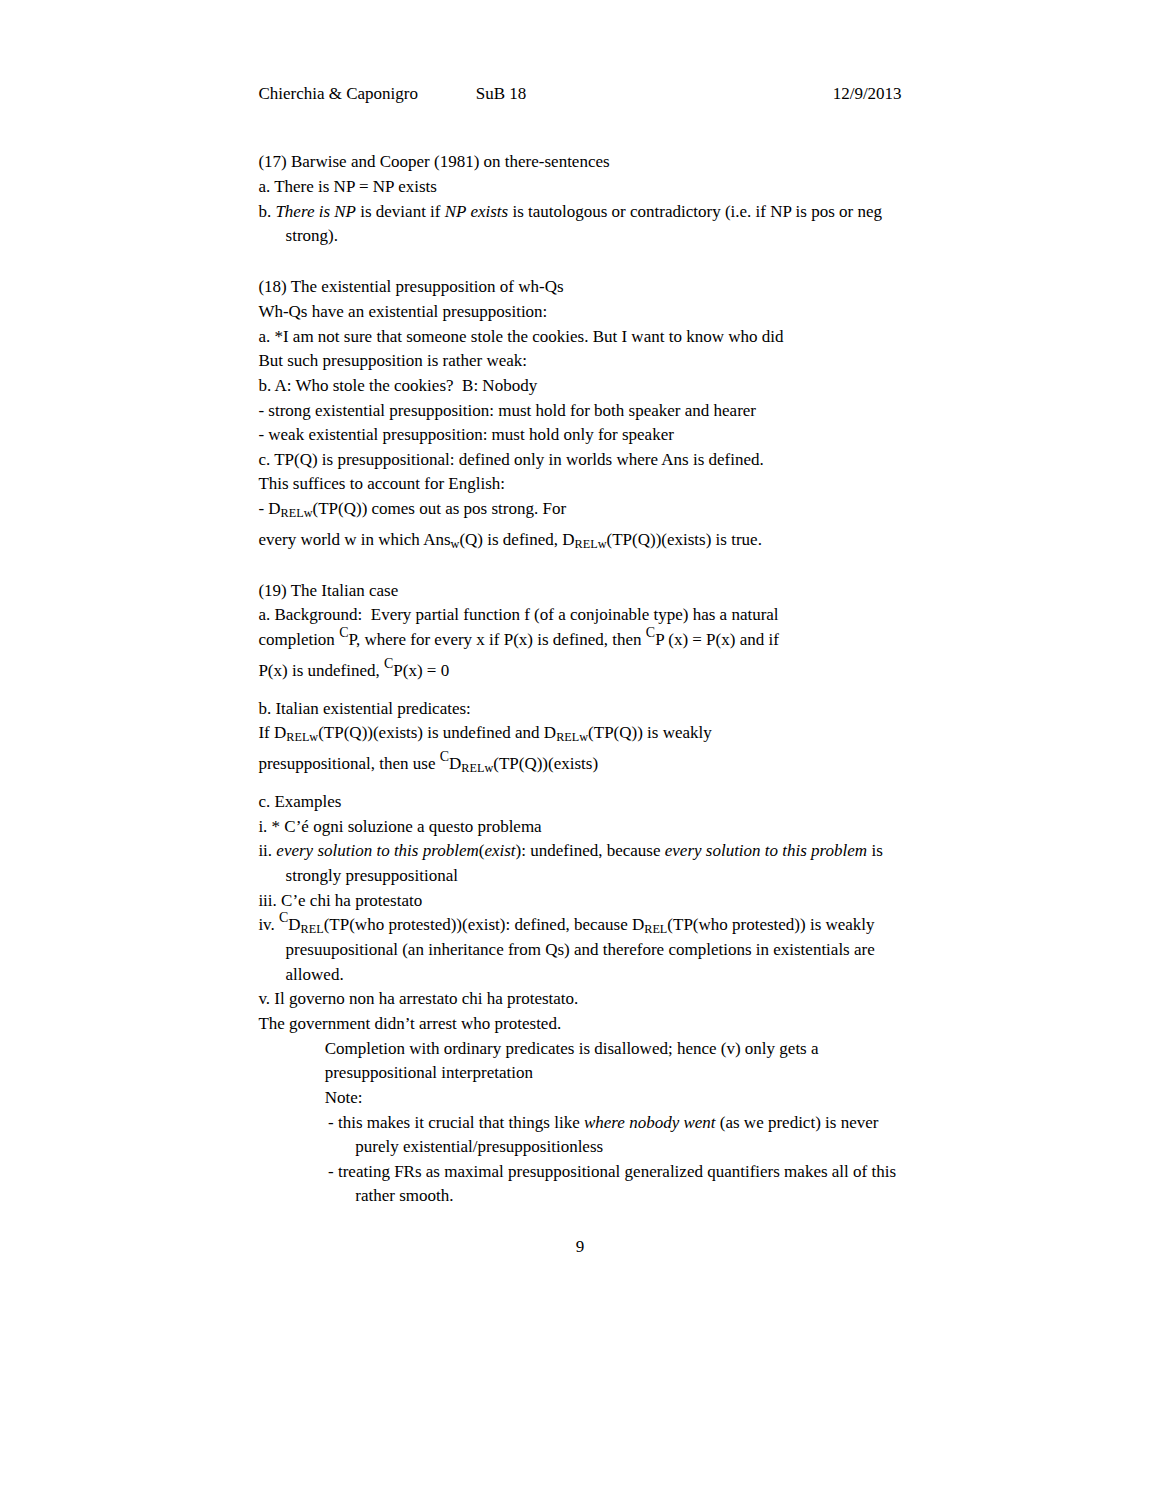Chierchia & Caponigro
SuB 18
12/9/2013
(17) Barwise and Cooper (1981) on there-sentences
a. There is NP = NP exists
b. There is NP is deviant if NP exists is tautologous or contradictory (i.e. if NP is pos or neg strong).
(18) The existential presupposition of wh-Qs
Wh-Qs have an existential presupposition:
a. *I am not sure that someone stole the cookies. But I want to know who did
But such presupposition is rather weak:
b. A: Who stole the cookies? B: Nobody
- strong existential presupposition: must hold for both speaker and hearer
- weak existential presupposition: must hold only for speaker
c. TP(Q) is presuppositional: defined only in worlds where Ans is defined.
This suffices to account for English:
- DRELw(TP(Q)) comes out as pos strong. For
every world w in which Answ(Q) is defined, DRELw(TP(Q))(exists) is true.
(19) The Italian case
a. Background: Every partial function f (of a conjoinable type) has a natural
completion CP, where for every x if P(x) is defined, then CP (x) = P(x) and if
P(x) is undefined, CP(x) = 0
b. Italian existential predicates:
If DRELw(TP(Q))(exists) is undefined and DRELw(TP(Q)) is weakly
presuppositional, then use CDRELw(TP(Q))(exists)
c. Examples
i. * C’é ogni soluzione a questo problema
ii. every solution to this problem(exist): undefined, because every solution to this problem is strongly presuppositional
iii. C’e chi ha protestato
iv. CDREL(TP(who protested))(exist): defined, because DREL(TP(who protested)) is weakly presuupositional (an inheritance from Qs) and therefore completions in existentials are allowed.
v. Il governo non ha arrestato chi ha protestato.
The government didn’t arrest who protested.
Completion with ordinary predicates is disallowed; hence (v) only gets a
presuppositional interpretation
Note:
- this makes it crucial that things like where nobody went (as we predict) is never purely existential/presuppositionless
- treating FRs as maximal presuppositional generalized quantifiers makes all of this rather smooth.
9